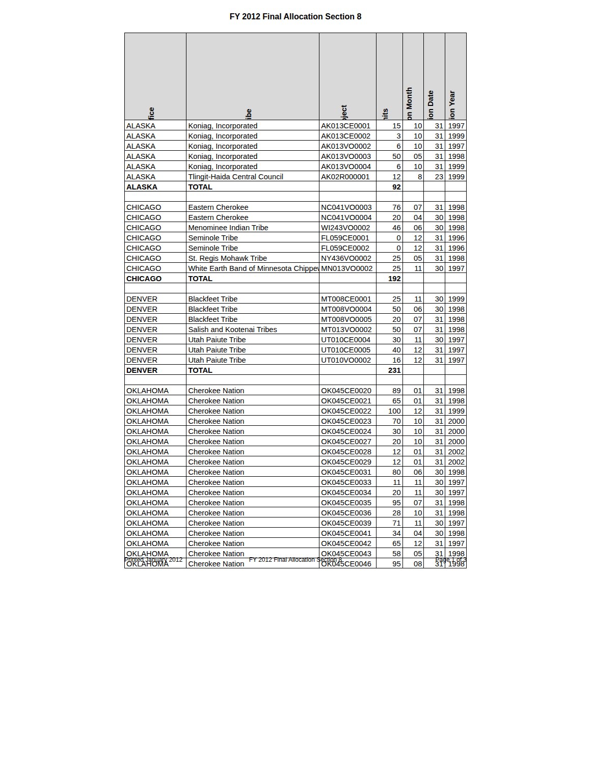FY 2012 Final Allocation Section 8
| Office | Tribe | Project | Units | Expiration Month | Expiration Date | Expiration Year |
| --- | --- | --- | --- | --- | --- | --- |
| ALASKA | Koniag, Incorporated | AK013CE0001 | 15 | 10 | 31 | 1997 |
| ALASKA | Koniag, Incorporated | AK013CE0002 | 3 | 10 | 31 | 1999 |
| ALASKA | Koniag, Incorporated | AK013VO0002 | 6 | 10 | 31 | 1997 |
| ALASKA | Koniag, Incorporated | AK013VO0003 | 50 | 05 | 31 | 1998 |
| ALASKA | Koniag, Incorporated | AK013VO0004 | 6 | 10 | 31 | 1999 |
| ALASKA | Tlingit-Haida Central Council | AK02R000001 | 12 | 8 | 23 | 1999 |
| ALASKA | TOTAL | | 92 | | | |
| CHICAGO | Eastern Cherokee | NC041VO0003 | 76 | 07 | 31 | 1998 |
| CHICAGO | Eastern Cherokee | NC041VO0004 | 20 | 04 | 30 | 1998 |
| CHICAGO | Menominee Indian Tribe | WI243VO0002 | 46 | 06 | 30 | 1998 |
| CHICAGO | Seminole Tribe | FL059CE0001 | 0 | 12 | 31 | 1996 |
| CHICAGO | Seminole Tribe | FL059CE0002 | 0 | 12 | 31 | 1996 |
| CHICAGO | St. Regis Mohawk Tribe | NY436VO0002 | 25 | 05 | 31 | 1998 |
| CHICAGO | White Earth Band of Minnesota Chippewa | MN013VO0002 | 25 | 11 | 30 | 1997 |
| CHICAGO | TOTAL | | 192 | | | |
| DENVER | Blackfeet Tribe | MT008CE0001 | 25 | 11 | 30 | 1999 |
| DENVER | Blackfeet Tribe | MT008VO0004 | 50 | 06 | 30 | 1998 |
| DENVER | Blackfeet Tribe | MT008VO0005 | 20 | 07 | 31 | 1998 |
| DENVER | Salish and Kootenai Tribes | MT013VO0002 | 50 | 07 | 31 | 1998 |
| DENVER | Utah Paiute Tribe | UT010CE0004 | 30 | 11 | 30 | 1997 |
| DENVER | Utah Paiute Tribe | UT010CE0005 | 40 | 12 | 31 | 1997 |
| DENVER | Utah Paiute Tribe | UT010VO0002 | 16 | 12 | 31 | 1997 |
| DENVER | TOTAL | | 231 | | | |
| OKLAHOMA | Cherokee Nation | OK045CE0020 | 89 | 01 | 31 | 1998 |
| OKLAHOMA | Cherokee Nation | OK045CE0021 | 65 | 01 | 31 | 1998 |
| OKLAHOMA | Cherokee Nation | OK045CE0022 | 100 | 12 | 31 | 1999 |
| OKLAHOMA | Cherokee Nation | OK045CE0023 | 70 | 10 | 31 | 2000 |
| OKLAHOMA | Cherokee Nation | OK045CE0024 | 30 | 10 | 31 | 2000 |
| OKLAHOMA | Cherokee Nation | OK045CE0027 | 20 | 10 | 31 | 2000 |
| OKLAHOMA | Cherokee Nation | OK045CE0028 | 12 | 01 | 31 | 2002 |
| OKLAHOMA | Cherokee Nation | OK045CE0029 | 12 | 01 | 31 | 2002 |
| OKLAHOMA | Cherokee Nation | OK045CE0031 | 80 | 06 | 30 | 1998 |
| OKLAHOMA | Cherokee Nation | OK045CE0033 | 11 | 11 | 30 | 1997 |
| OKLAHOMA | Cherokee Nation | OK045CE0034 | 20 | 11 | 30 | 1997 |
| OKLAHOMA | Cherokee Nation | OK045CE0035 | 95 | 07 | 31 | 1998 |
| OKLAHOMA | Cherokee Nation | OK045CE0036 | 28 | 10 | 31 | 1998 |
| OKLAHOMA | Cherokee Nation | OK045CE0039 | 71 | 11 | 30 | 1997 |
| OKLAHOMA | Cherokee Nation | OK045CE0041 | 34 | 04 | 30 | 1998 |
| OKLAHOMA | Cherokee Nation | OK045CE0042 | 65 | 12 | 31 | 1997 |
| OKLAHOMA | Cherokee Nation | OK045CE0043 | 58 | 05 | 31 | 1998 |
| OKLAHOMA | Cherokee Nation | OK045CE0046 | 95 | 08 | 31 | 1998 |
Printed January 2012
FY 2012 Final Allocation Section 8
Page 1 of 3